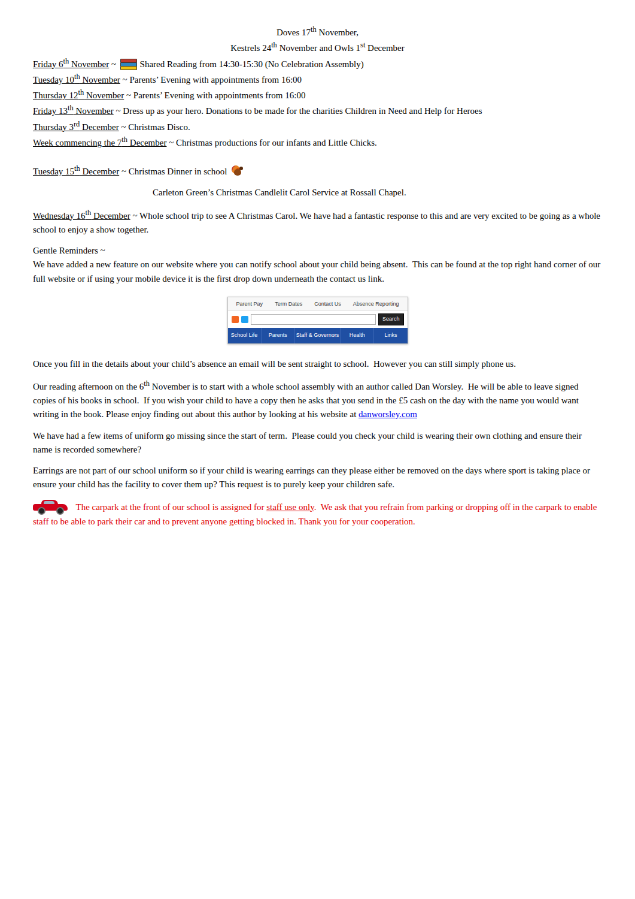Doves 17th November,
Kestrels 24th November and Owls 1st December
Friday 6th November ~ Shared Reading from 14:30-15:30 (No Celebration Assembly)
Tuesday 10th November ~ Parents’ Evening with appointments from 16:00
Thursday 12th November ~ Parents’ Evening with appointments from 16:00
Friday 13th November ~ Dress up as your hero. Donations to be made for the charities Children in Need and Help for Heroes
Thursday 3rd December ~ Christmas Disco.
Week commencing the 7th December ~ Christmas productions for our infants and Little Chicks.
Tuesday 15th December ~ Christmas Dinner in school
Carleton Green’s Christmas Candlelit Carol Service at Rossall Chapel.
Wednesday 16th December ~ Whole school trip to see A Christmas Carol. We have had a fantastic response to this and are very excited to be going as a whole school to enjoy a show together.
Gentle Reminders ~
We have added a new feature on our website where you can notify school about your child being absent. This can be found at the top right hand corner of our full website or if using your mobile device it is the first drop down underneath the contact us link.
Parent Pay Term Dates Contact Us Absence Reporting
Search
School Life
Parents
Staff & Governors
Health
Links
Once you fill in the details about your child’s absence an email will be sent straight to school. However you can still simply phone us.
Our reading afternoon on the 6th November is to start with a whole school assembly with an author called Dan Worsley. He will be able to leave signed copies of his books in school. If you wish your child to have a copy then he asks that you send in the £5 cash on the day with the name you would want writing in the book. Please enjoy finding out about this author by looking at his website at danworsley.com
We have had a few items of uniform go missing since the start of term. Please could you check your child is wearing their own clothing and ensure their name is recorded somewhere?
Earrings are not part of our school uniform so if your child is wearing earrings can they please either be removed on the days where sport is taking place or ensure your child has the facility to cover them up? This request is to purely keep your children safe.
The carpark at the front of our school is assigned for staff use only. We ask that you refrain from parking or dropping off in the carpark to enable staff to be able to park their car and to prevent anyone getting blocked in. Thank you for your cooperation.